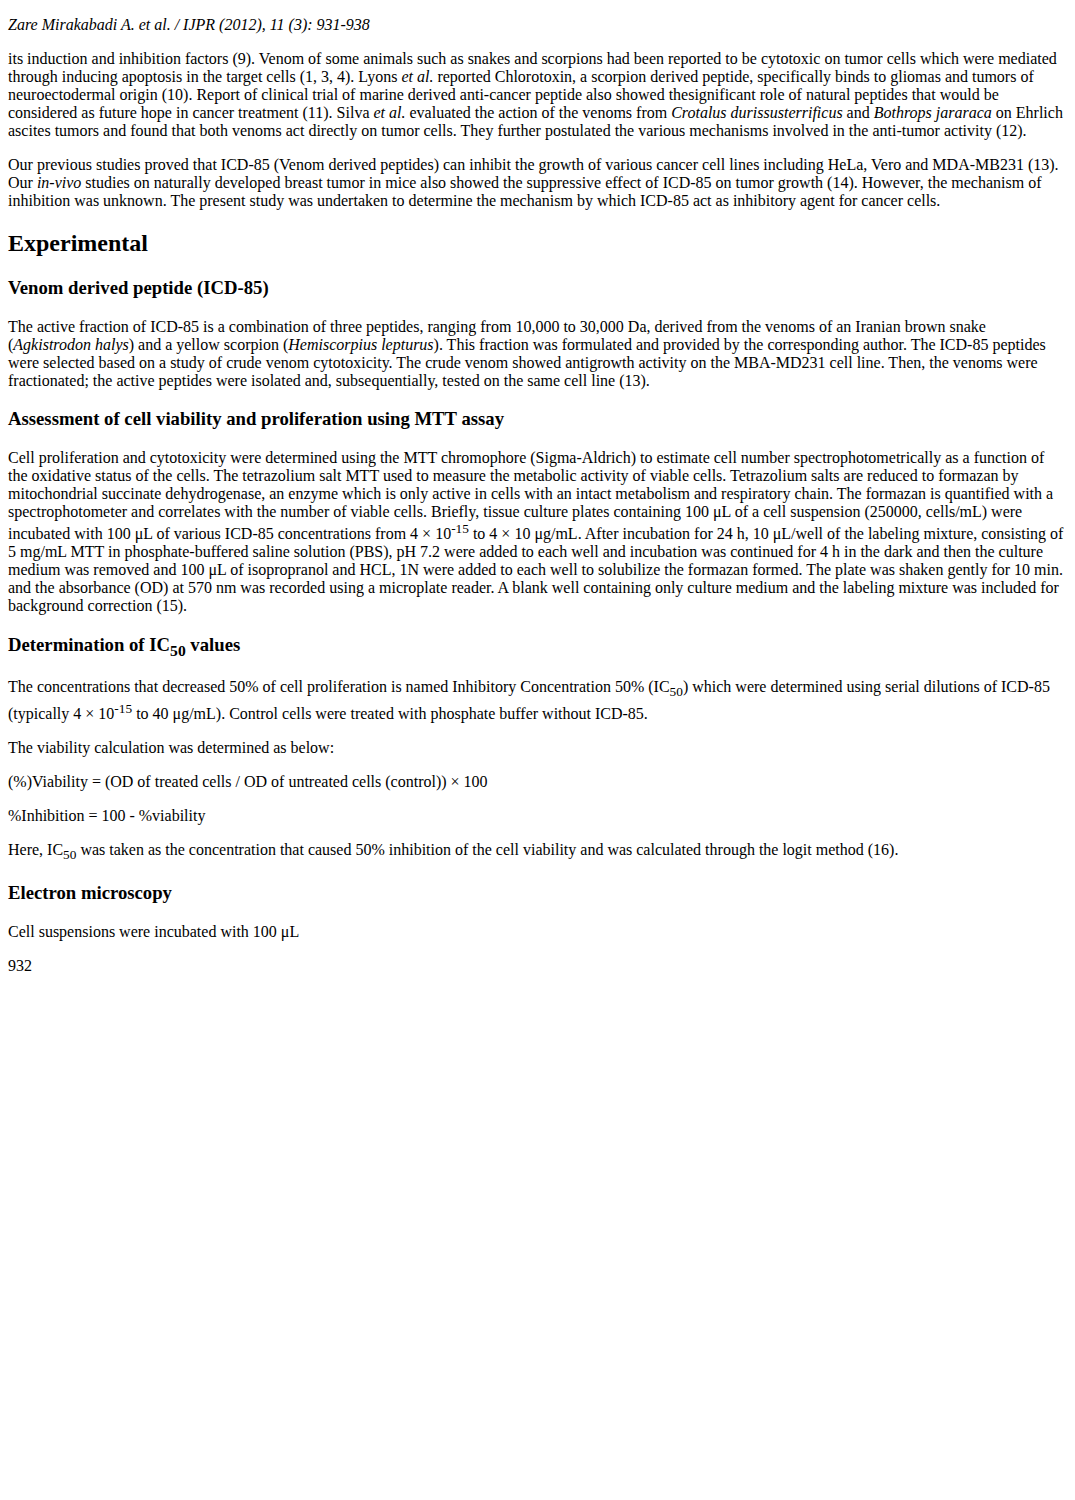Zare Mirakabadi A. et al. / IJPR (2012), 11 (3): 931-938
its induction and inhibition factors (9). Venom of some animals such as snakes and scorpions had been reported to be cytotoxic on tumor cells which were mediated through inducing apoptosis in the target cells (1, 3, 4). Lyons et al. reported Chlorotoxin, a scorpion derived peptide, specifically binds to gliomas and tumors of neuroectodermal origin (10). Report of clinical trial of marine derived anti-cancer peptide also showed thesignificant role of natural peptides that would be considered as future hope in cancer treatment (11). Silva et al. evaluated the action of the venoms from Crotalus durissusterrificus and Bothrops jararaca on Ehrlich ascites tumors and found that both venoms act directly on tumor cells. They further postulated the various mechanisms involved in the anti-tumor activity (12).
Our previous studies proved that ICD-85 (Venom derived peptides) can inhibit the growth of various cancer cell lines including HeLa, Vero and MDA-MB231 (13). Our in-vivo studies on naturally developed breast tumor in mice also showed the suppressive effect of ICD-85 on tumor growth (14). However, the mechanism of inhibition was unknown. The present study was undertaken to determine the mechanism by which ICD-85 act as inhibitory agent for cancer cells.
Experimental
Venom derived peptide (ICD-85)
The active fraction of ICD-85 is a combination of three peptides, ranging from 10,000 to 30,000 Da, derived from the venoms of an Iranian brown snake (Agkistrodon halys) and a yellow scorpion (Hemiscorpius lepturus). This fraction was formulated and provided by the corresponding author. The ICD-85 peptides were selected based on a study of crude venom cytotoxicity. The crude venom showed antigrowth activity on the MBA-MD231 cell line. Then, the venoms were fractionated; the active peptides were isolated and, subsequentially, tested on the same cell line (13).
Assessment of cell viability and proliferation using MTT assay
Cell proliferation and cytotoxicity were determined using the MTT chromophore (Sigma-Aldrich) to estimate cell number spectrophotometrically as a function of the oxidative status of the cells. The tetrazolium salt MTT used to measure the metabolic activity of viable cells. Tetrazolium salts are reduced to formazan by mitochondrial succinate dehydrogenase, an enzyme which is only active in cells with an intact metabolism and respiratory chain. The formazan is quantified with a spectrophotometer and correlates with the number of viable cells. Briefly, tissue culture plates containing 100 μL of a cell suspension (250000, cells/mL) were incubated with 100 μL of various ICD-85 concentrations from 4 × 10-15 to 4 × 10 μg/mL. After incubation for 24 h, 10 μL/well of the labeling mixture, consisting of 5 mg/mL MTT in phosphate-buffered saline solution (PBS), pH 7.2 were added to each well and incubation was continued for 4 h in the dark and then the culture medium was removed and 100 μL of isopropranol and HCL, 1N were added to each well to solubilize the formazan formed. The plate was shaken gently for 10 min. and the absorbance (OD) at 570 nm was recorded using a microplate reader. A blank well containing only culture medium and the labeling mixture was included for background correction (15).
Determination of IC50 values
The concentrations that decreased 50% of cell proliferation is named Inhibitory Concentration 50% (IC50) which were determined using serial dilutions of ICD-85 (typically 4 × 10-15 to 40 μg/mL). Control cells were treated with phosphate buffer without ICD-85.
The viability calculation was determined as below:
(%)Viability = (OD of treated cells / OD of untreated cells (control)) × 100
%Inhibition = 100 - %viability
Here, IC50 was taken as the concentration that caused 50% inhibition of the cell viability and was calculated through the logit method (16).
Electron microscopy
Cell suspensions were incubated with 100 μL
932